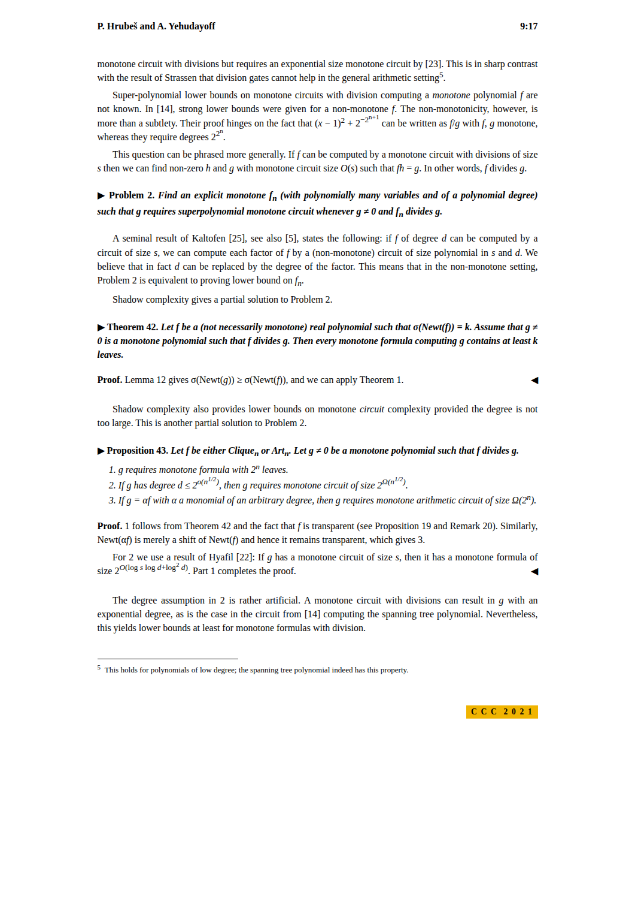P. Hrubeš and A. Yehudayoff
9:17
monotone circuit with divisions but requires an exponential size monotone circuit by [23]. This is in sharp contrast with the result of Strassen that division gates cannot help in the general arithmetic setting5.
Super-polynomial lower bounds on monotone circuits with division computing a monotone polynomial f are not known. In [14], strong lower bounds were given for a non-monotone f. The non-monotonicity, however, is more than a subtlety. Their proof hinges on the fact that (x − 1)2 + 2−2n+1 can be written as f/g with f, g monotone, whereas they require degrees 22n.
This question can be phrased more generally. If f can be computed by a monotone circuit with divisions of size s then we can find non-zero h and g with monotone circuit size O(s) such that fh = g. In other words, f divides g.
Problem 2. Find an explicit monotone fn (with polynomially many variables and of a polynomial degree) such that g requires superpolynomial monotone circuit whenever g ≠ 0 and fn divides g.
A seminal result of Kaltofen [25], see also [5], states the following: if f of degree d can be computed by a circuit of size s, we can compute each factor of f by a (non-monotone) circuit of size polynomial in s and d. We believe that in fact d can be replaced by the degree of the factor. This means that in the non-monotone setting, Problem 2 is equivalent to proving lower bound on fn.
Shadow complexity gives a partial solution to Problem 2.
Theorem 42. Let f be a (not necessarily monotone) real polynomial such that σ(Newt(f)) = k. Assume that g ≠ 0 is a monotone polynomial such that f divides g. Then every monotone formula computing g contains at least k leaves.
Proof. Lemma 12 gives σ(Newt(g)) ≥ σ(Newt(f)), and we can apply Theorem 1. ◀
Shadow complexity also provides lower bounds on monotone circuit complexity provided the degree is not too large. This is another partial solution to Problem 2.
Proposition 43. Let f be either Cliquen or Artn. Let g ≠ 0 be a monotone polynomial such that f divides g.
g requires monotone formula with 2n leaves.
If g has degree d ≤ 2o(n1/2), then g requires monotone circuit of size 2Ω(n1/2).
If g = αf with α a monomial of an arbitrary degree, then g requires monotone arithmetic circuit of size Ω(2n).
Proof. 1 follows from Theorem 42 and the fact that f is transparent (see Proposition 19 and Remark 20). Similarly, Newt(αf) is merely a shift of Newt(f) and hence it remains transparent, which gives 3.
For 2 we use a result of Hyafil [22]: If g has a monotone circuit of size s, then it has a monotone formula of size 2O(log s log d+log2 d). Part 1 completes the proof. ◀
The degree assumption in 2 is rather artificial. A monotone circuit with divisions can result in g with an exponential degree, as is the case in the circuit from [14] computing the spanning tree polynomial. Nevertheless, this yields lower bounds at least for monotone formulas with division.
5 This holds for polynomials of low degree; the spanning tree polynomial indeed has this property.
C C C 2 0 2 1